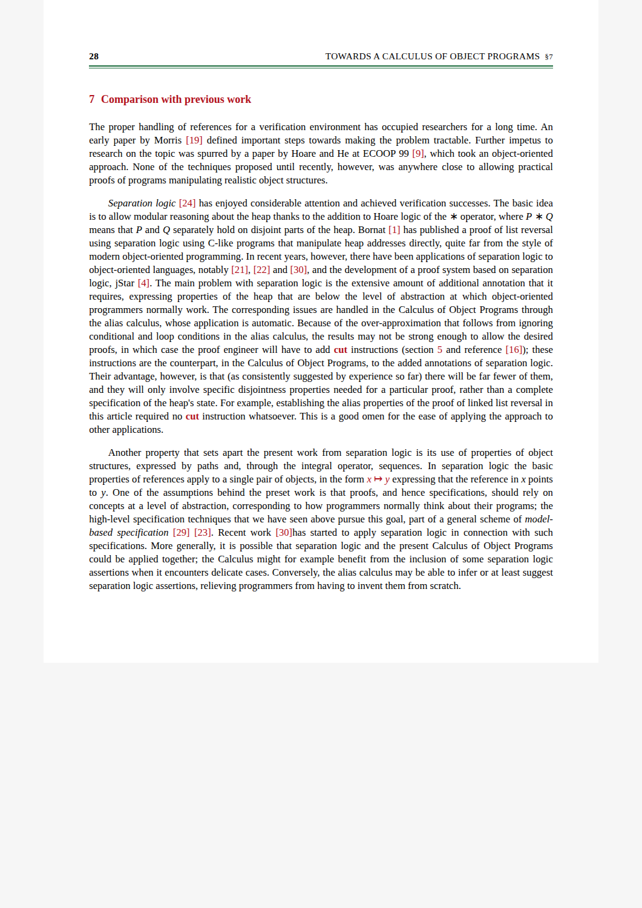28 Towards a Calculus of Object Programs §7
7 Comparison with previous work
The proper handling of references for a verification environment has occupied researchers for a long time. An early paper by Morris [19] defined important steps towards making the problem tractable. Further impetus to research on the topic was spurred by a paper by Hoare and He at ECOOP 99 [9], which took an object-oriented approach. None of the techniques proposed until recently, however, was anywhere close to allowing practical proofs of programs manipulating realistic object structures.
Separation logic [24] has enjoyed considerable attention and achieved verification successes. The basic idea is to allow modular reasoning about the heap thanks to the addition to Hoare logic of the ∗ operator, where P ∗ Q means that P and Q separately hold on disjoint parts of the heap. Bornat [1] has published a proof of list reversal using separation logic using C-like programs that manipulate heap addresses directly, quite far from the style of modern object-oriented programming. In recent years, however, there have been applications of separation logic to object-oriented languages, notably [21], [22] and [30], and the development of a proof system based on separation logic, jStar [4]. The main problem with separation logic is the extensive amount of additional annotation that it requires, expressing properties of the heap that are below the level of abstraction at which object-oriented programmers normally work. The corresponding issues are handled in the Calculus of Object Programs through the alias calculus, whose application is automatic. Because of the over-approximation that follows from ignoring conditional and loop conditions in the alias calculus, the results may not be strong enough to allow the desired proofs, in which case the proof engineer will have to add cut instructions (section 5 and reference [16]); these instructions are the counterpart, in the Calculus of Object Programs, to the added annotations of separation logic. Their advantage, however, is that (as consistently suggested by experience so far) there will be far fewer of them, and they will only involve specific disjointness properties needed for a particular proof, rather than a complete specification of the heap's state. For example, establishing the alias properties of the proof of linked list reversal in this article required no cut instruction whatsoever. This is a good omen for the ease of applying the approach to other applications.
Another property that sets apart the present work from separation logic is its use of properties of object structures, expressed by paths and, through the integral operator, sequences. In separation logic the basic properties of references apply to a single pair of objects, in the form x ↦ y expressing that the reference in x points to y. One of the assumptions behind the preset work is that proofs, and hence specifications, should rely on concepts at a level of abstraction, corresponding to how programmers normally think about their programs; the high-level specification techniques that we have seen above pursue this goal, part of a general scheme of model-based specification [29] [23]. Recent work [30] has started to apply separation logic in connection with such specifications. More generally, it is possible that separation logic and the present Calculus of Object Programs could be applied together; the Calculus might for example benefit from the inclusion of some separation logic assertions when it encounters delicate cases. Conversely, the alias calculus may be able to infer or at least suggest separation logic assertions, relieving programmers from having to invent them from scratch.